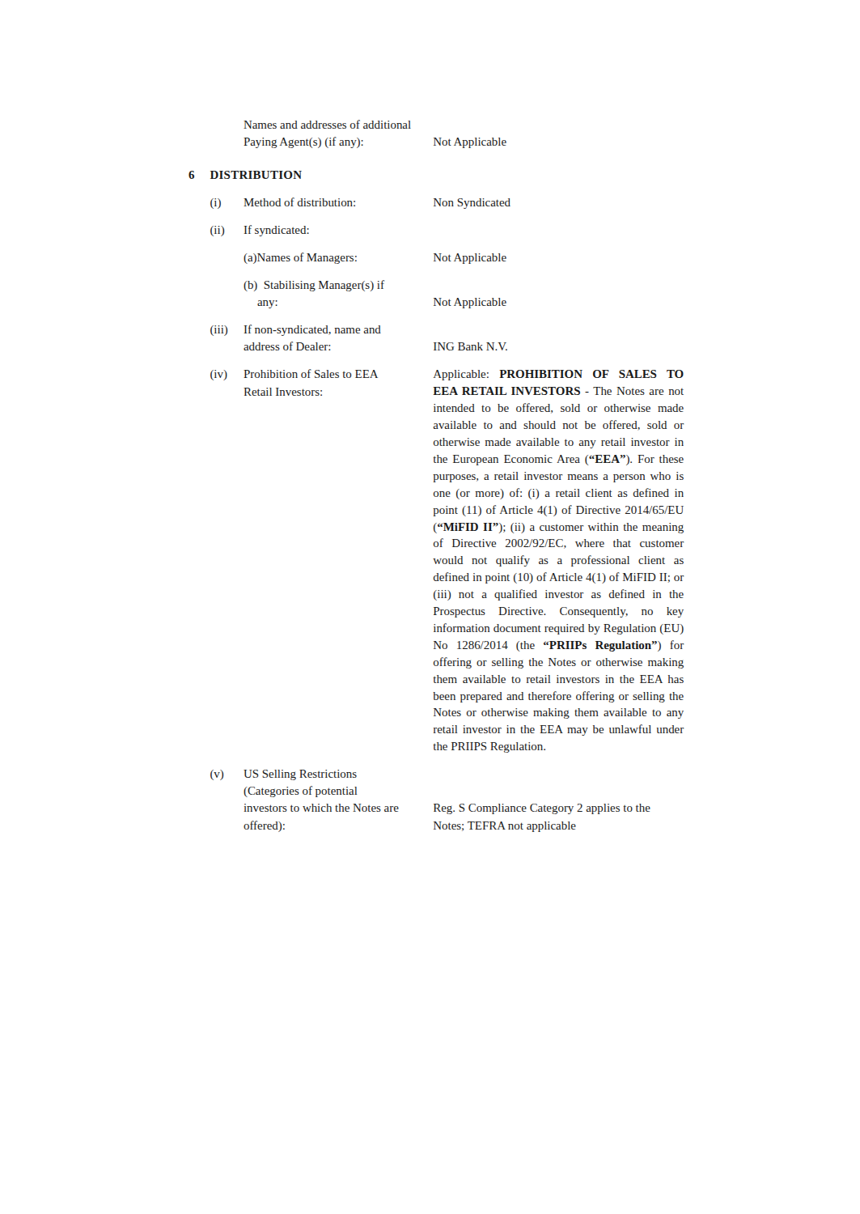| | | Names and addresses of additional Paying Agent(s) (if any): | Not Applicable |
| 6 | DISTRIBUTION |
| | (i) | Method of distribution: | Non Syndicated |
| | (ii) | If syndicated: | |
| | | (a)Names of Managers: | Not Applicable |
| | | (b) Stabilising Manager(s) if any: | Not Applicable |
| | (iii) | If non-syndicated, name and address of Dealer: | ING Bank N.V. |
| | (iv) | Prohibition of Sales to EEA Retail Investors: | Applicable: PROHIBITION OF SALES TO EEA RETAIL INVESTORS - The Notes are not intended to be offered, sold or otherwise made available to and should not be offered, sold or otherwise made available to any retail investor in the European Economic Area ( “EEA” ). For these purposes, a retail investor means a person who is one (or more) of: (i) a retail client as defined in point (11) of Article 4(1) of Directive 2014/65/EU ( “MiFID II” ); (ii) a customer within the meaning of Directive 2002/92/EC, where that customer would not qualify as a professional client as defined in point (10) of Article 4(1) of MiFID II; or (iii) not a qualified investor as defined in the Prospectus Directive. Consequently, no key information document required by Regulation (EU) No 1286/2014 (the “PRIIPs Regulation” ) for offering or selling the Notes or otherwise making them available to retail investors in the EEA has been prepared and therefore offering or selling the Notes or otherwise making them available to any retail investor in the EEA may be unlawful under the PRIIPS Regulation. |
| | (v) | US Selling Restrictions (Categories of potential investors to which the Notes are offered): | Reg. S Compliance Category 2 applies to the Notes; TEFRA not applicable |